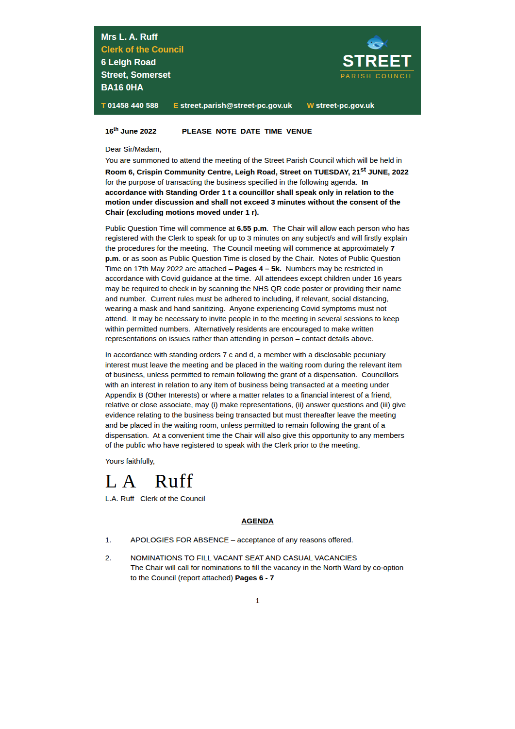Mrs L. A. Ruff
Clerk of the Council
6 Leigh Road
Street, Somerset
BA16 0HA
T01458 440 588 Estreet.parish@street-pc.gov.uk Wstreet-pc.gov.uk
🐟  
STREET
PARISH COUNCIL
16th June 2022 PLEASE NOTE DATE TIME VENUE
Dear Sir/Madam,
You are summoned to attend the meeting of the Street Parish Council which will be held in Room 6, Crispin Community Centre, Leigh Road, Street on TUESDAY, 21st JUNE, 2022 for the purpose of transacting the business specified in the following agenda. In accordance with Standing Order 1 t a councillor shall speak only in relation to the motion under discussion and shall not exceed 3 minutes without the consent of the Chair (excluding motions moved under 1 r).
Public Question Time will commence at 6.55 p.m. The Chair will allow each person who has registered with the Clerk to speak for up to 3 minutes on any subject/s and will firstly explain the procedures for the meeting. The Council meeting will commence at approximately 7 p.m. or as soon as Public Question Time is closed by the Chair. Notes of Public Question Time on 17th May 2022 are attached – Pages 4 – 5k. Numbers may be restricted in accordance with Covid guidance at the time. All attendees except children under 16 years may be required to check in by scanning the NHS QR code poster or providing their name and number. Current rules must be adhered to including, if relevant, social distancing, wearing a mask and hand sanitizing. Anyone experiencing Covid symptoms must not attend. It may be necessary to invite people in to the meeting in several sessions to keep within permitted numbers. Alternatively residents are encouraged to make written representations on issues rather than attending in person – contact details above.
In accordance with standing orders 7 c and d, a member with a disclosable pecuniary interest must leave the meeting and be placed in the waiting room during the relevant item of business, unless permitted to remain following the grant of a dispensation. Councillors with an interest in relation to any item of business being transacted at a meeting under Appendix B (Other Interests) or where a matter relates to a financial interest of a friend, relative or close associate, may (i) make representations, (ii) answer questions and (iii) give evidence relating to the business being transacted but must thereafter leave the meeting and be placed in the waiting room, unless permitted to remain following the grant of a dispensation. At a convenient time the Chair will also give this opportunity to any members of the public who have registered to speak with the Clerk prior to the meeting.
Yours faithfully,
L A Ruff
L.A. Ruff Clerk of the Council
AGENDA
1. APOLOGIES FOR ABSENCE – acceptance of any reasons offered.
2. NOMINATIONS TO FILL VACANT SEAT AND CASUAL VACANCIES The Chair will call for nominations to fill the vacancy in the North Ward by co-option to the Council (report attached) Pages 6 - 7
1